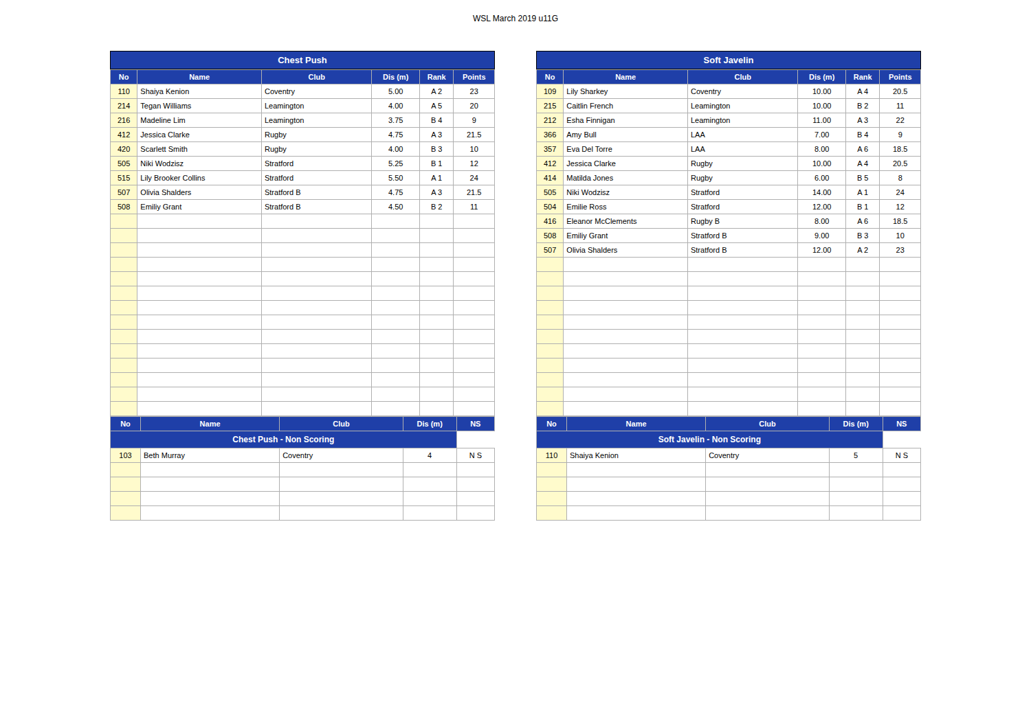WSL March 2019 u11G
Chest Push
| No | Name | Club | Dis (m) | Rank | Points |
| --- | --- | --- | --- | --- | --- |
| 110 | Shaiya Kenion | Coventry | 5.00 | A 2 | 23 |
| 214 | Tegan Williams | Leamington | 4.00 | A 5 | 20 |
| 216 | Madeline Lim | Leamington | 3.75 | B 4 | 9 |
| 412 | Jessica Clarke | Rugby | 4.75 | A 3 | 21.5 |
| 420 | Scarlett Smith | Rugby | 4.00 | B 3 | 10 |
| 505 | Niki Wodzisz | Stratford | 5.25 | B 1 | 12 |
| 515 | Lily Brooker Collins | Stratford | 5.50 | A 1 | 24 |
| 507 | Olivia Shalders | Stratford B | 4.75 | A 3 | 21.5 |
| 508 | Emiliy Grant | Stratford B | 4.50 | B 2 | 11 |
| Chest Push - Non Scoring |
| No | Name | Club | Dis (m) | NS |
| 103 | Beth Murray | Coventry | 4 | N S |
Soft Javelin
| No | Name | Club | Dis (m) | Rank | Points |
| --- | --- | --- | --- | --- | --- |
| 109 | Lily Sharkey | Coventry | 10.00 | A 4 | 20.5 |
| 215 | Caitlin French | Leamington | 10.00 | B 2 | 11 |
| 212 | Esha Finnigan | Leamington | 11.00 | A 3 | 22 |
| 366 | Amy Bull | LAA | 7.00 | B 4 | 9 |
| 357 | Eva Del Torre | LAA | 8.00 | A 6 | 18.5 |
| 412 | Jessica Clarke | Rugby | 10.00 | A 4 | 20.5 |
| 414 | Matilda Jones | Rugby | 6.00 | B 5 | 8 |
| 505 | Niki Wodzisz | Stratford | 14.00 | A 1 | 24 |
| 504 | Emilie Ross | Stratford | 12.00 | B 1 | 12 |
| 416 | Eleanor McClements | Rugby B | 8.00 | A 6 | 18.5 |
| 508 | Emiliy Grant | Stratford B | 9.00 | B 3 | 10 |
| 507 | Olivia Shalders | Stratford B | 12.00 | A 2 | 23 |
| Soft Javelin - Non Scoring |
| No | Name | Club | Dis (m) | NS |
| 110 | Shaiya Kenion | Coventry | 5 | N S |